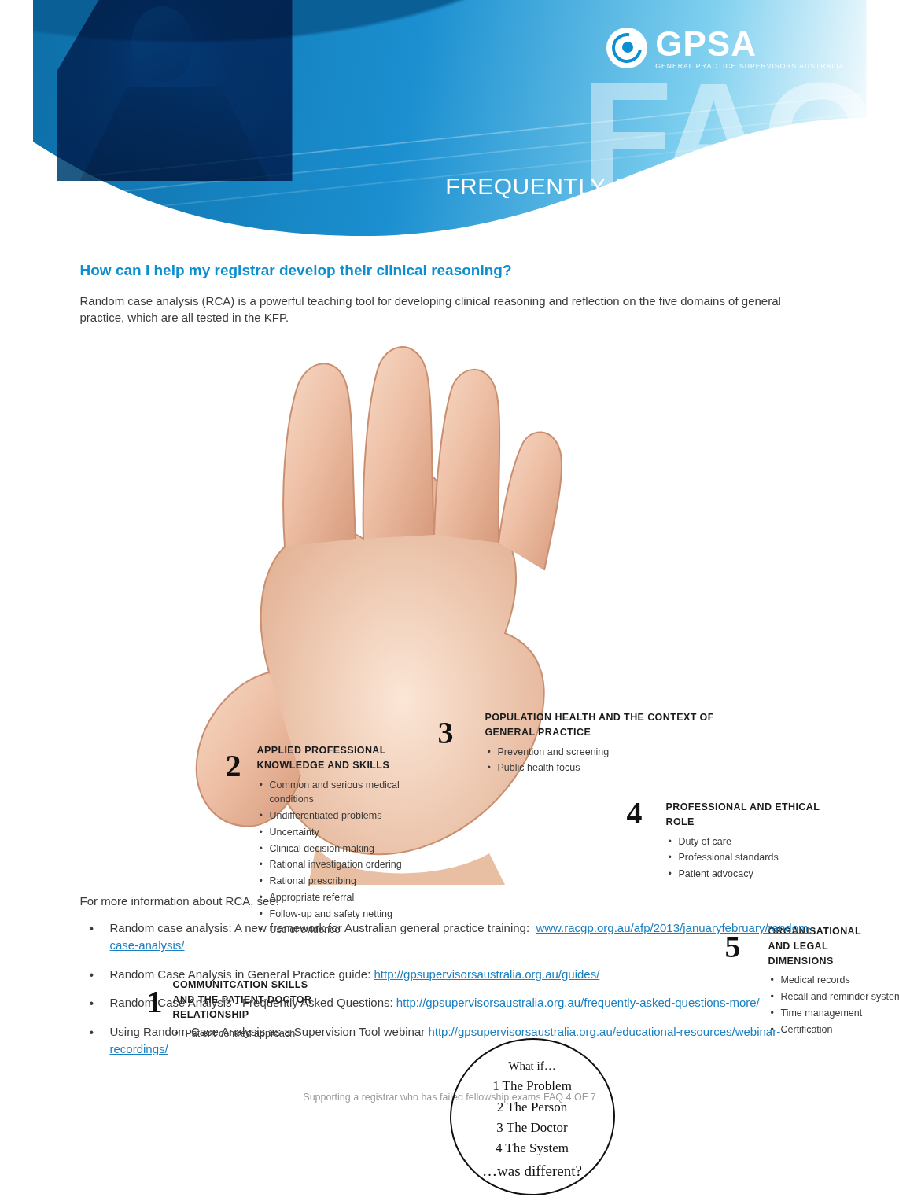FAQ
Frequently Asked Questions
GPSA GENERAL PRACTICE SUPERVISORS AUSTRALIA
How can I help my registrar develop their clinical reasoning?
Random case analysis (RCA) is a powerful teaching tool for developing clinical reasoning and reflection on the five domains of general practice, which are all tested in the KFP.
2
Applied professional
knowledge and skills
Common and serious medical conditions
Undifferentiated problems
Uncertainty
Clinical decision making
Rational investigation ordering
Rational prescribing
Appropriate referral
Follow-up and safety netting
Use of evidence
3
Population health and the context of
general practice
Prevention and screening
Public health focus
4
Professional and ethical
role
Duty of care
Professional standards
Patient advocacy
5
Organisational
and legal
dimensions
Medical records
Recall and reminder systems
Time management
Certification
1
Communitcation skills
and the patient-doctor
relationship
Patient centred approach
What if…
1 The Problem
2 The Person
3 The Doctor
4 The System
…was different?
For more information about RCA, see:
Random case analysis: A new framework for Australian general practice training: www.racgp.org.au/afp/2013/januaryfebruary/random-case-analysis/
Random Case Analysis in General Practice guide: http://gpsupervisorsaustralia.org.au/guides/
Random Case Analysis - Frequently Asked Questions: http://gpsupervisorsaustralia.org.au/frequently-asked-questions-more/
Using Random Case Analysis as a Supervision Tool webinar http://gpsupervisorsaustralia.org.au/educational-resources/webinar-recordings/
Supporting a registrar who has failed fellowship exams FAQ 4 OF 7